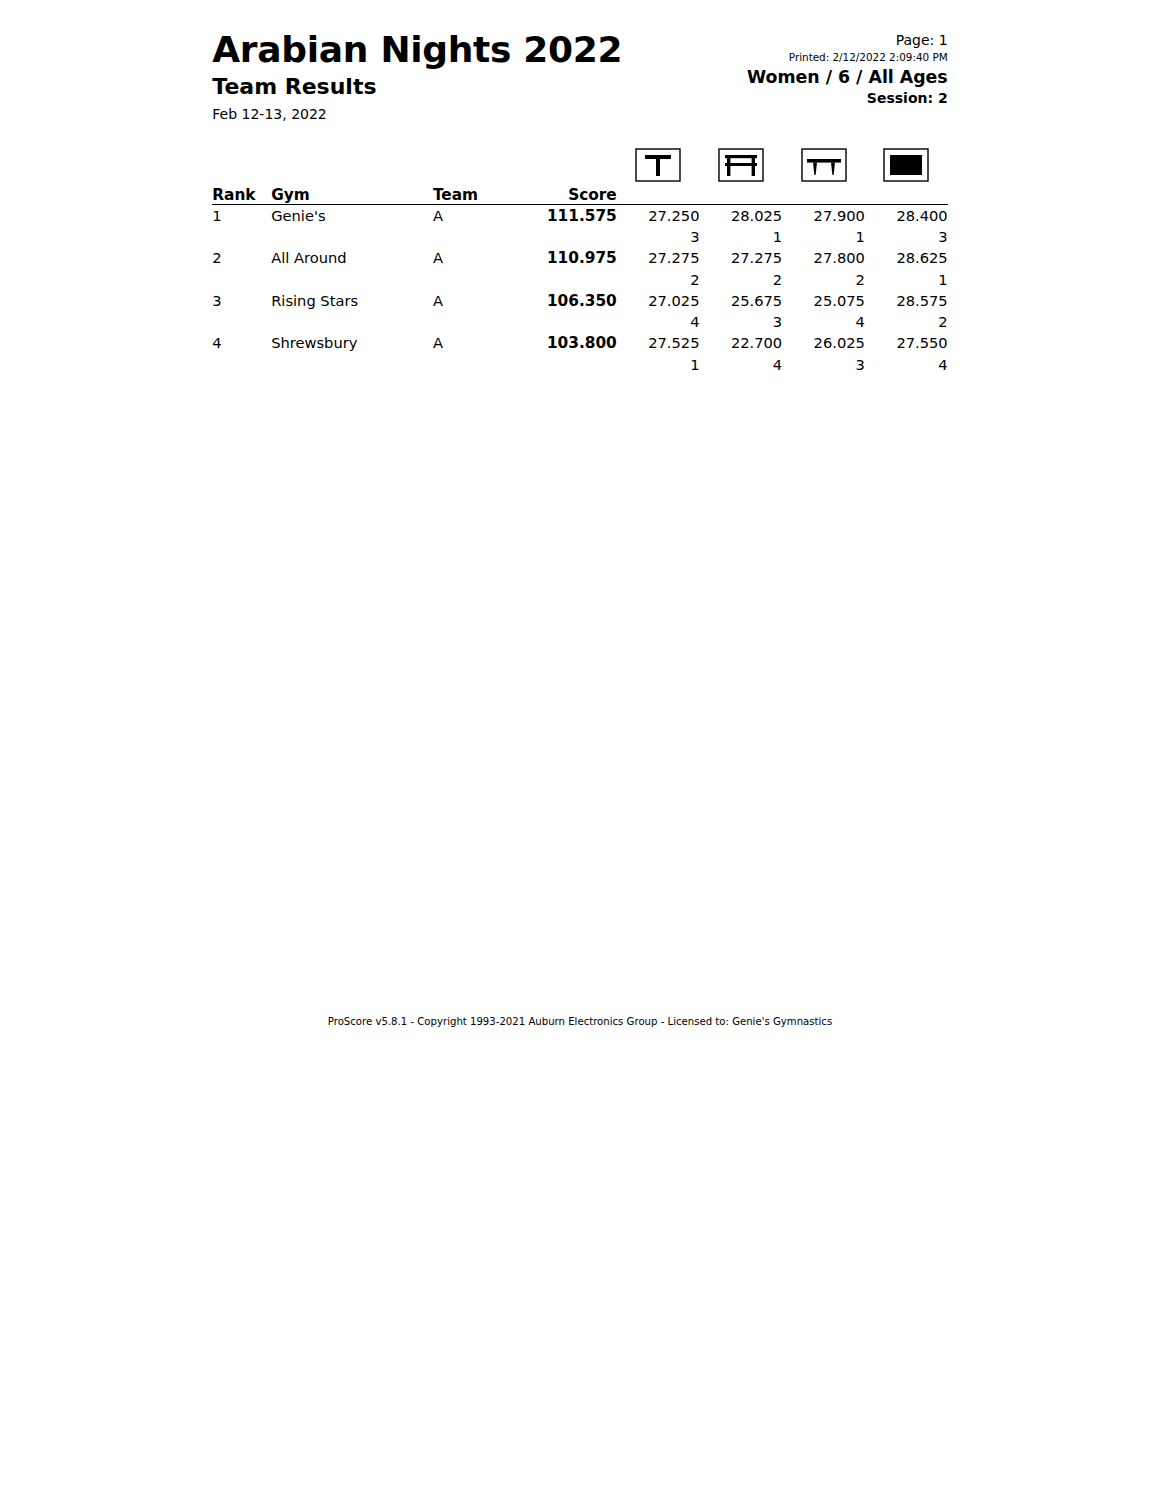Page: 1
Printed: 2/12/2022 2:09:40 PM
Women / 6 / All Ages
Session: 2
Arabian Nights 2022
Team Results
Feb 12-13, 2022
| Rank | Gym | Team | Score | | | | |
| --- | --- | --- | --- | --- | --- | --- | --- |
| 1 | Genie's | A | 111.575 | 27.250 3 | 28.025 1 | 27.900 1 | 28.400 3 |
| 2 | All Around | A | 110.975 | 27.275 2 | 27.275 2 | 27.800 2 | 28.625 1 |
| 3 | Rising Stars | A | 106.350 | 27.025 4 | 25.675 3 | 25.075 4 | 28.575 2 |
| 4 | Shrewsbury | A | 103.800 | 27.525 1 | 22.700 4 | 26.025 3 | 27.550 4 |
ProScore v5.8.1 - Copyright 1993-2021 Auburn Electronics Group - Licensed to: Genie's Gymnastics